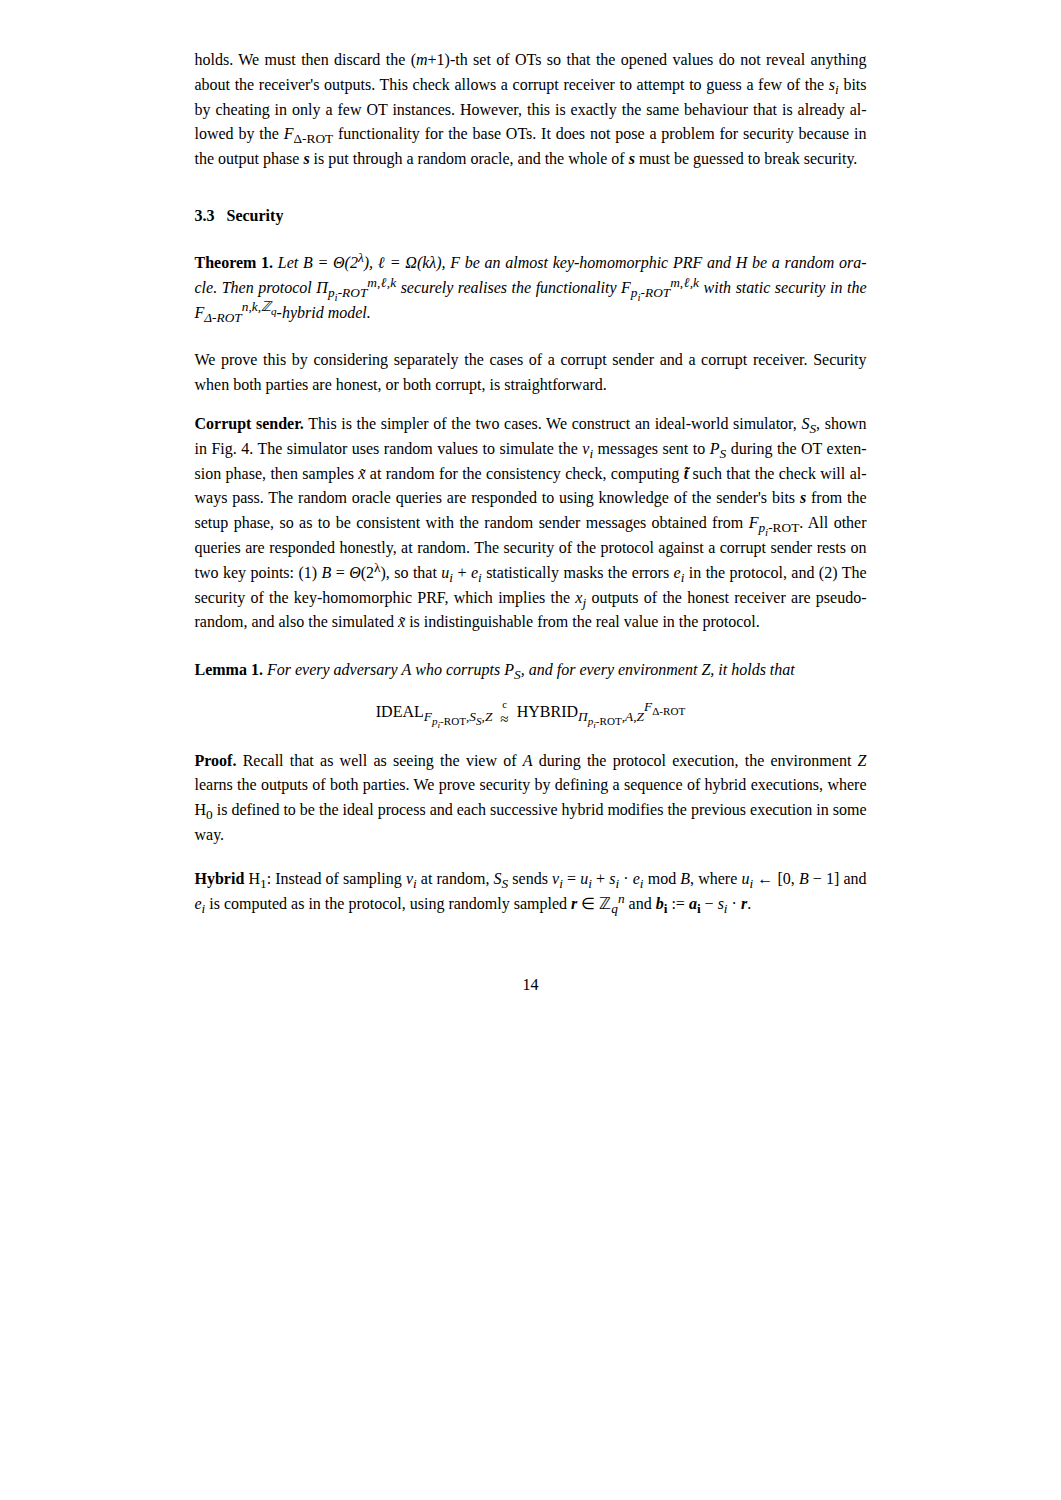holds. We must then discard the (m+1)-th set of OTs so that the opened values do not reveal anything about the receiver's outputs. This check allows a corrupt receiver to attempt to guess a few of the si bits by cheating in only a few OT instances. However, this is exactly the same behaviour that is already allowed by the FΔ-ROT functionality for the base OTs. It does not pose a problem for security because in the output phase s is put through a random oracle, and the whole of s must be guessed to break security.
3.3 Security
Theorem 1. Let B = Θ(2λ), ℓ = Ω(kλ), F be an almost key-homomorphic PRF and H be a random oracle. Then protocol Πpi-ROTm,ℓ,k securely realises the functionality Fpi-ROTm,ℓ,k with static security in the FΔ-ROTn,k, ℤq-hybrid model.
We prove this by considering separately the cases of a corrupt sender and a corrupt receiver. Security when both parties are honest, or both corrupt, is straightforward.
Corrupt sender. This is the simpler of the two cases. We construct an ideal-world simulator, SS, shown in Fig. 4. The simulator uses random values to simulate the vi messages sent to PS during the OT extension phase, then samples x̃ at random for the consistency check, computing t̃ such that the check will always pass. The random oracle queries are responded to using knowledge of the sender's bits s from the setup phase, so as to be consistent with the random sender messages obtained from Fpi-ROT. All other queries are responded honestly, at random. The security of the protocol against a corrupt sender rests on two key points: (1) B = Θ(2λ), so that ui + ei statistically masks the errors ei in the protocol, and (2) The security of the key-homomorphic PRF, which implies the xj outputs of the honest receiver are pseudorandom, and also the simulated x̃ is indistinguishable from the real value in the protocol.
Lemma 1. For every adversary A who corrupts PS, and for every environment Z, it holds that
IDEALFpi-ROT,SS,Z c≈ HYBRIDΠpi-ROT,A,ZFΔ-ROT
Proof. Recall that as well as seeing the view of A during the protocol execution, the environment Z learns the outputs of both parties. We prove security by defining a sequence of hybrid executions, where H0 is defined to be the ideal process and each successive hybrid modifies the previous execution in some way.
Hybrid H1: Instead of sampling vi at random, SS sends vi = ui + si · ei mod B, where ui ← [0, B − 1] and ei is computed as in the protocol, using randomly sampled r ∈ ℤqn and bi := ai − si · r.
14